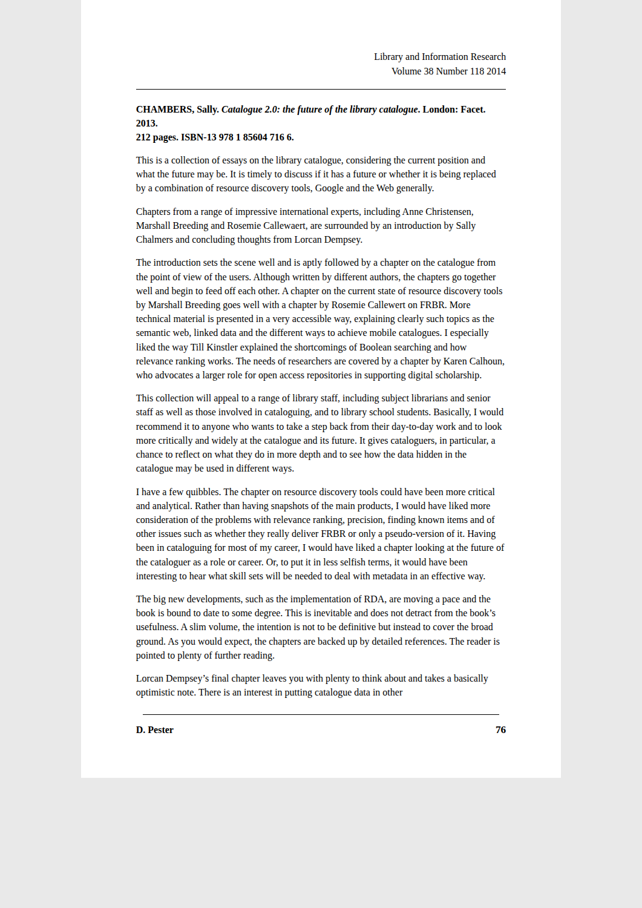Library and Information Research Volume 38 Number 118 2014
CHAMBERS, Sally. Catalogue 2.0: the future of the library catalogue. London: Facet. 2013.
212 pages. ISBN-13 978 1 85604 716 6.
This is a collection of essays on the library catalogue, considering the current position and what the future may be. It is timely to discuss if it has a future or whether it is being replaced by a combination of resource discovery tools, Google and the Web generally.
Chapters from a range of impressive international experts, including Anne Christensen, Marshall Breeding and Rosemie Callewaert, are surrounded by an introduction by Sally Chalmers and concluding thoughts from Lorcan Dempsey.
The introduction sets the scene well and is aptly followed by a chapter on the catalogue from the point of view of the users. Although written by different authors, the chapters go together well and begin to feed off each other. A chapter on the current state of resource discovery tools by Marshall Breeding goes well with a chapter by Rosemie Callewert on FRBR. More technical material is presented in a very accessible way, explaining clearly such topics as the semantic web, linked data and the different ways to achieve mobile catalogues. I especially liked the way Till Kinstler explained the shortcomings of Boolean searching and how relevance ranking works. The needs of researchers are covered by a chapter by Karen Calhoun, who advocates a larger role for open access repositories in supporting digital scholarship.
This collection will appeal to a range of library staff, including subject librarians and senior staff as well as those involved in cataloguing, and to library school students. Basically, I would recommend it to anyone who wants to take a step back from their day-to-day work and to look more critically and widely at the catalogue and its future. It gives cataloguers, in particular, a chance to reflect on what they do in more depth and to see how the data hidden in the catalogue may be used in different ways.
I have a few quibbles. The chapter on resource discovery tools could have been more critical and analytical. Rather than having snapshots of the main products, I would have liked more consideration of the problems with relevance ranking, precision, finding known items and of other issues such as whether they really deliver FRBR or only a pseudo-version of it. Having been in cataloguing for most of my career, I would have liked a chapter looking at the future of the cataloguer as a role or career. Or, to put it in less selfish terms, it would have been interesting to hear what skill sets will be needed to deal with metadata in an effective way.
The big new developments, such as the implementation of RDA, are moving a pace and the book is bound to date to some degree. This is inevitable and does not detract from the book’s usefulness. A slim volume, the intention is not to be definitive but instead to cover the broad ground. As you would expect, the chapters are backed up by detailed references. The reader is pointed to plenty of further reading.
Lorcan Dempsey’s final chapter leaves you with plenty to think about and takes a basically optimistic note. There is an interest in putting catalogue data in other
D. Pester 76